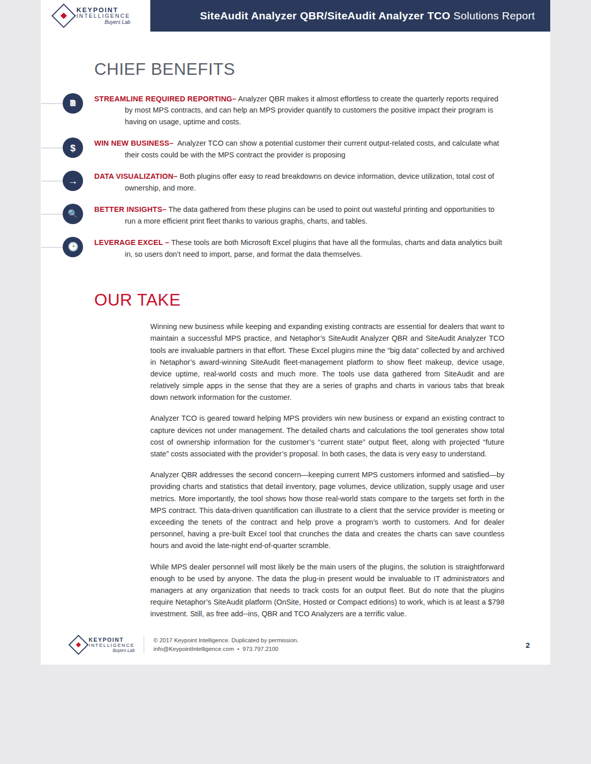KEYPOINT INTELLIGENCE Buyers Lab
SiteAudit Analyzer QBR/SiteAudit Analyzer TCO Solutions Report
CHIEF BENEFITS
STREAMLINE REQUIRED REPORTING– Analyzer QBR makes it almost effortless to create the quarterly reports required by most MPS contracts, and can help an MPS provider quantify to customers the positive impact their program is having on usage, uptime and costs.
WIN NEW BUSINESS– Analyzer TCO can show a potential customer their current output-related costs, and calculate what their costs could be with the MPS contract the provider is proposing
DATA VISUALIZATION– Both plugins offer easy to read breakdowns on device information, device utilization, total cost of ownership, and more.
BETTER INSIGHTS– The data gathered from these plugins can be used to point out wasteful printing and opportunities to run a more efficient print fleet thanks to various graphs, charts, and tables.
LEVERAGE EXCEL – These tools are both Microsoft Excel plugins that have all the formulas, charts and data analytics built in, so users don’t need to import, parse, and format the data themselves.
OUR TAKE
Winning new business while keeping and expanding existing contracts are essential for dealers that want to maintain a successful MPS practice, and Netaphor’s SiteAudit Analyzer QBR and SiteAudit Analyzer TCO tools are invaluable partners in that effort. These Excel plugins mine the “big data” collected by and archived in Netaphor’s award-winning SiteAudit fleet-management platform to show fleet makeup, device usage, device uptime, real-world costs and much more. The tools use data gathered from SiteAudit and are relatively simple apps in the sense that they are a series of graphs and charts in various tabs that break down network information for the customer.
Analyzer TCO is geared toward helping MPS providers win new business or expand an existing contract to capture devices not under management. The detailed charts and calculations the tool generates show total cost of ownership information for the customer’s “current state” output fleet, along with projected “future state” costs associated with the provider’s proposal. In both cases, the data is very easy to understand.
Analyzer QBR addresses the second concern—keeping current MPS customers informed and satisfied—by providing charts and statistics that detail inventory, page volumes, device utilization, supply usage and user metrics. More importantly, the tool shows how those real-world stats compare to the targets set forth in the MPS contract. This data-driven quantification can illustrate to a client that the service provider is meeting or exceeding the tenets of the contract and help prove a program’s worth to customers. And for dealer personnel, having a pre-built Excel tool that crunches the data and creates the charts can save countless hours and avoid the late-night end-of-quarter scramble.
While MPS dealer personnel will most likely be the main users of the plugins, the solution is straightforward enough to be used by anyone. The data the plug-in present would be invaluable to IT administrators and managers at any organization that needs to track costs for an output fleet. But do note that the plugins require Netaphor’s SiteAudit platform (OnSite, Hosted or Compact editions) to work, which is at least a $798 investment. Still, as free add--ins, QBR and TCO Analyzers are a terrific value.
KEYPOINT INTELLIGENCE Buyers Lab
© 2017 Keypoint Intelligence. Duplicated by permission.
info@KeypointIntelligence.com • 973.797.2100
2